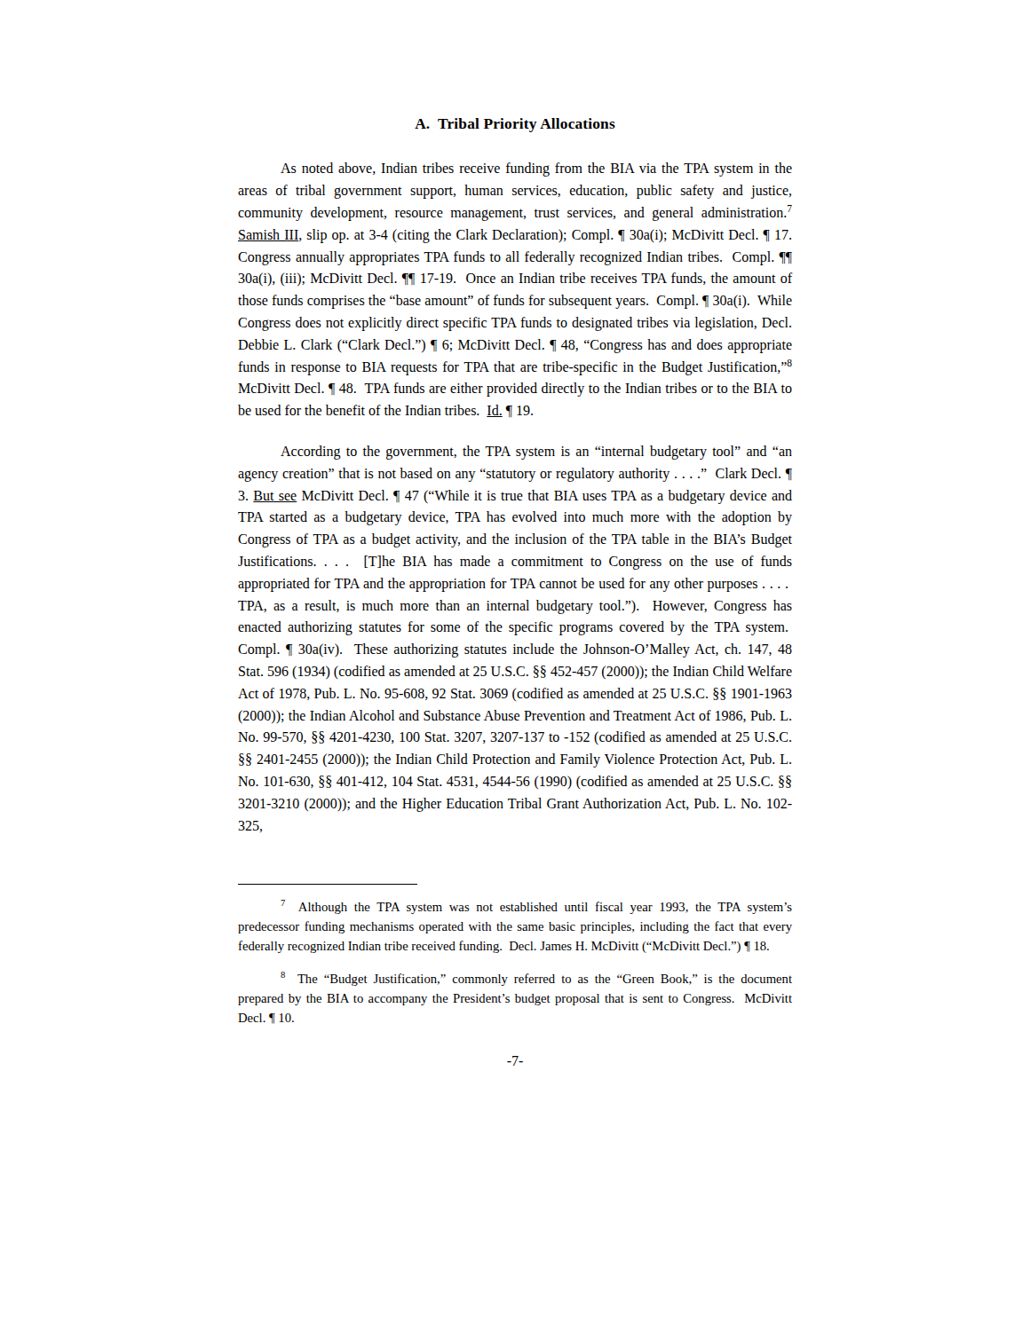A. Tribal Priority Allocations
As noted above, Indian tribes receive funding from the BIA via the TPA system in the areas of tribal government support, human services, education, public safety and justice, community development, resource management, trust services, and general administration.7 Samish III, slip op. at 3-4 (citing the Clark Declaration); Compl. ¶ 30a(i); McDivitt Decl. ¶ 17. Congress annually appropriates TPA funds to all federally recognized Indian tribes. Compl. ¶¶ 30a(i), (iii); McDivitt Decl. ¶¶ 17-19. Once an Indian tribe receives TPA funds, the amount of those funds comprises the “base amount” of funds for subsequent years. Compl. ¶ 30a(i). While Congress does not explicitly direct specific TPA funds to designated tribes via legislation, Decl. Debbie L. Clark (“Clark Decl.”) ¶ 6; McDivitt Decl. ¶ 48, “Congress has and does appropriate funds in response to BIA requests for TPA that are tribe-specific in the Budget Justification,”8 McDivitt Decl. ¶ 48. TPA funds are either provided directly to the Indian tribes or to the BIA to be used for the benefit of the Indian tribes. Id. ¶ 19.
According to the government, the TPA system is an “internal budgetary tool” and “an agency creation” that is not based on any “statutory or regulatory authority . . . .” Clark Decl. ¶ 3. But see McDivitt Decl. ¶ 47 (“While it is true that BIA uses TPA as a budgetary device and TPA started as a budgetary device, TPA has evolved into much more with the adoption by Congress of TPA as a budget activity, and the inclusion of the TPA table in the BIA’s Budget Justifications. . . . [T]he BIA has made a commitment to Congress on the use of funds appropriated for TPA and the appropriation for TPA cannot be used for any other purposes . . . . TPA, as a result, is much more than an internal budgetary tool.”). However, Congress has enacted authorizing statutes for some of the specific programs covered by the TPA system. Compl. ¶ 30a(iv). These authorizing statutes include the Johnson-O’Malley Act, ch. 147, 48 Stat. 596 (1934) (codified as amended at 25 U.S.C. §§ 452-457 (2000)); the Indian Child Welfare Act of 1978, Pub. L. No. 95-608, 92 Stat. 3069 (codified as amended at 25 U.S.C. §§ 1901-1963 (2000)); the Indian Alcohol and Substance Abuse Prevention and Treatment Act of 1986, Pub. L. No. 99-570, §§ 4201-4230, 100 Stat. 3207, 3207-137 to -152 (codified as amended at 25 U.S.C. §§ 2401-2455 (2000)); the Indian Child Protection and Family Violence Protection Act, Pub. L. No. 101-630, §§ 401-412, 104 Stat. 4531, 4544-56 (1990) (codified as amended at 25 U.S.C. §§ 3201-3210 (2000)); and the Higher Education Tribal Grant Authorization Act, Pub. L. No. 102-325,
7 Although the TPA system was not established until fiscal year 1993, the TPA system’s predecessor funding mechanisms operated with the same basic principles, including the fact that every federally recognized Indian tribe received funding. Decl. James H. McDivitt (“McDivitt Decl.”) ¶ 18.
8 The “Budget Justification,” commonly referred to as the “Green Book,” is the document prepared by the BIA to accompany the President’s budget proposal that is sent to Congress. McDivitt Decl. ¶ 10.
-7-